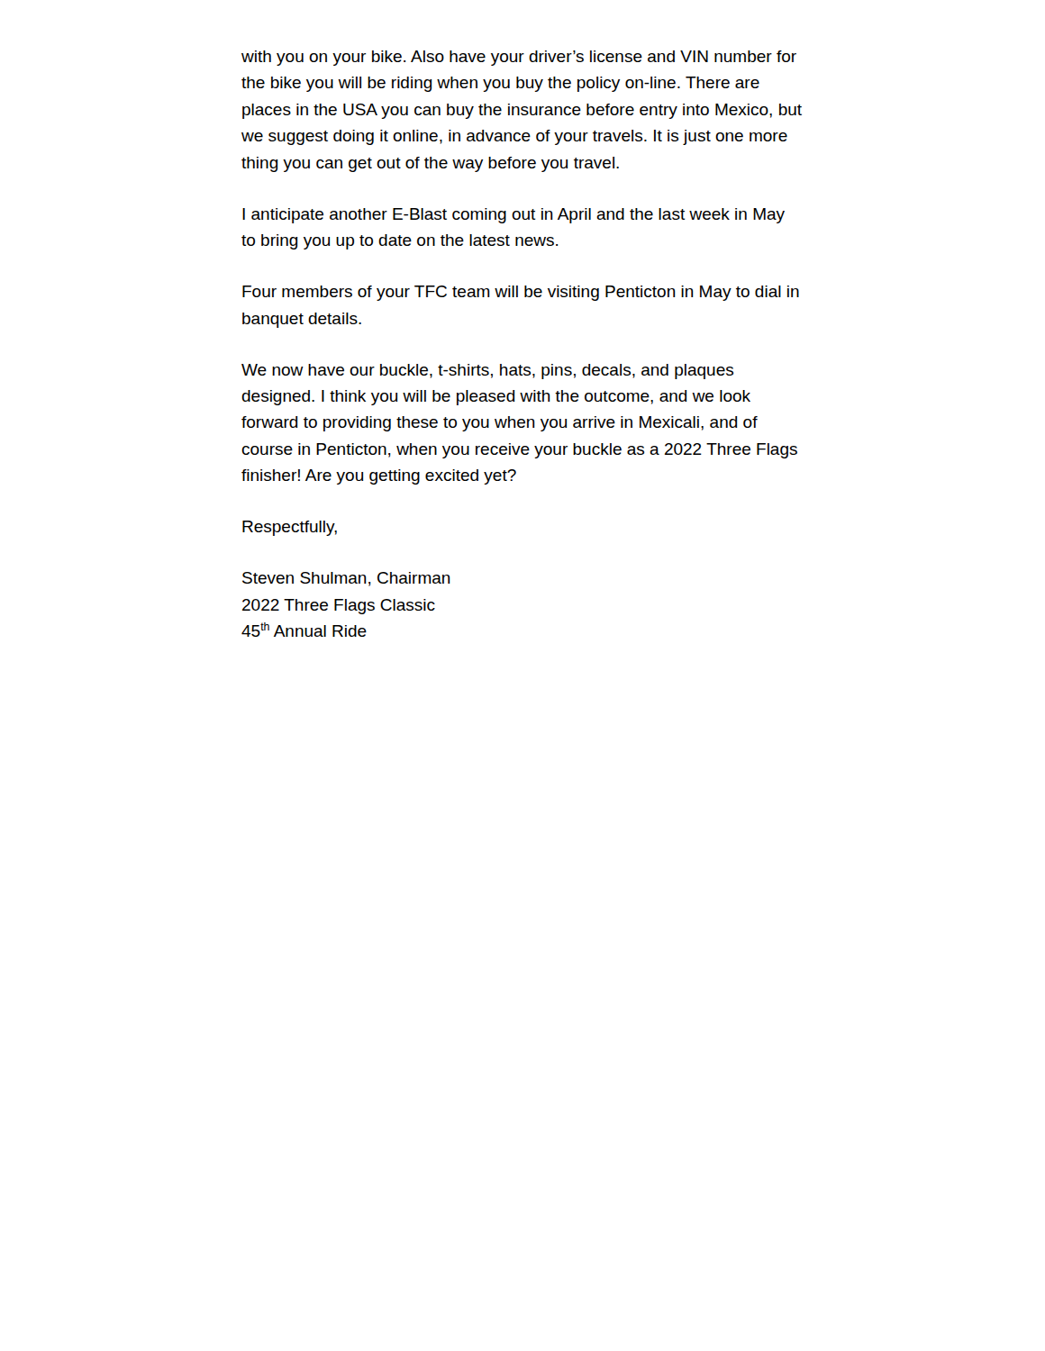with you on your bike. Also have your driver’s license and VIN number for the bike you will be riding when you buy the policy on-line. There are places in the USA you can buy the insurance before entry into Mexico, but we suggest doing it online, in advance of your travels. It is just one more thing you can get out of the way before you travel.
I anticipate another E-Blast coming out in April and the last week in May to bring you up to date on the latest news.
Four members of your TFC team will be visiting Penticton in May to dial in banquet details.
We now have our buckle, t-shirts, hats, pins, decals, and plaques designed. I think you will be pleased with the outcome, and we look forward to providing these to you when you arrive in Mexicali, and of course in Penticton, when you receive your buckle as a 2022 Three Flags finisher! Are you getting excited yet?
Respectfully,
Steven Shulman, Chairman
2022 Three Flags Classic
45th Annual Ride